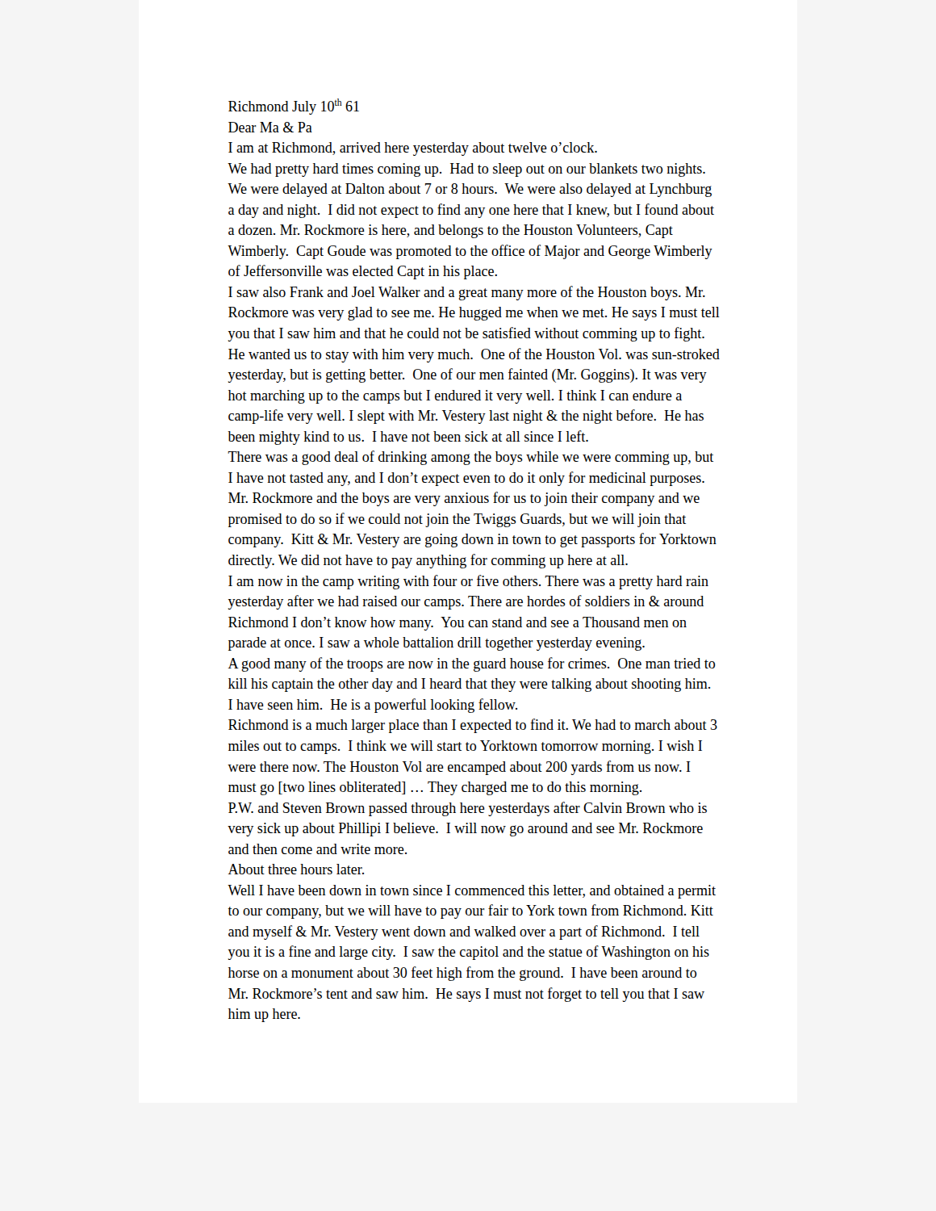Richmond July 10th 61
Dear Ma & Pa
I am at Richmond, arrived here yesterday about twelve o’clock.
We had pretty hard times coming up. Had to sleep out on our blankets two nights.
We were delayed at Dalton about 7 or 8 hours. We were also delayed at Lynchburg a day and night. I did not expect to find any one here that I knew, but I found about a dozen. Mr. Rockmore is here, and belongs to the Houston Volunteers, Capt Wimberly. Capt Goude was promoted to the office of Major and George Wimberly of Jeffersonville was elected Capt in his place.
I saw also Frank and Joel Walker and a great many more of the Houston boys. Mr. Rockmore was very glad to see me. He hugged me when we met. He says I must tell you that I saw him and that he could not be satisfied without comming up to fight. He wanted us to stay with him very much. One of the Houston Vol. was sun-stroked yesterday, but is getting better. One of our men fainted (Mr. Goggins). It was very hot marching up to the camps but I endured it very well. I think I can endure a camp-life very well. I slept with Mr. Vestery last night & the night before. He has been mighty kind to us. I have not been sick at all since I left.
There was a good deal of drinking among the boys while we were comming up, but I have not tasted any, and I don’t expect even to do it only for medicinal purposes. Mr. Rockmore and the boys are very anxious for us to join their company and we promised to do so if we could not join the Twiggs Guards, but we will join that company. Kitt & Mr. Vestery are going down in town to get passports for Yorktown directly. We did not have to pay anything for comming up here at all.
I am now in the camp writing with four or five others. There was a pretty hard rain yesterday after we had raised our camps. There are hordes of soldiers in & around Richmond I don’t know how many. You can stand and see a Thousand men on parade at once. I saw a whole battalion drill together yesterday evening.
A good many of the troops are now in the guard house for crimes. One man tried to kill his captain the other day and I heard that they were talking about shooting him. I have seen him. He is a powerful looking fellow.
Richmond is a much larger place than I expected to find it. We had to march about 3 miles out to camps. I think we will start to Yorktown tomorrow morning. I wish I were there now. The Houston Vol are encamped about 200 yards from us now. I must go [two lines obliterated] … They charged me to do this morning.
P.W. and Steven Brown passed through here yesterdays after Calvin Brown who is very sick up about Phillipi I believe. I will now go around and see Mr. Rockmore and then come and write more.
About three hours later.
Well I have been down in town since I commenced this letter, and obtained a permit to our company, but we will have to pay our fair to York town from Richmond. Kitt and myself & Mr. Vestery went down and walked over a part of Richmond. I tell you it is a fine and large city. I saw the capitol and the statue of Washington on his horse on a monument about 30 feet high from the ground. I have been around to Mr. Rockmore’s tent and saw him. He says I must not forget to tell you that I saw him up here.